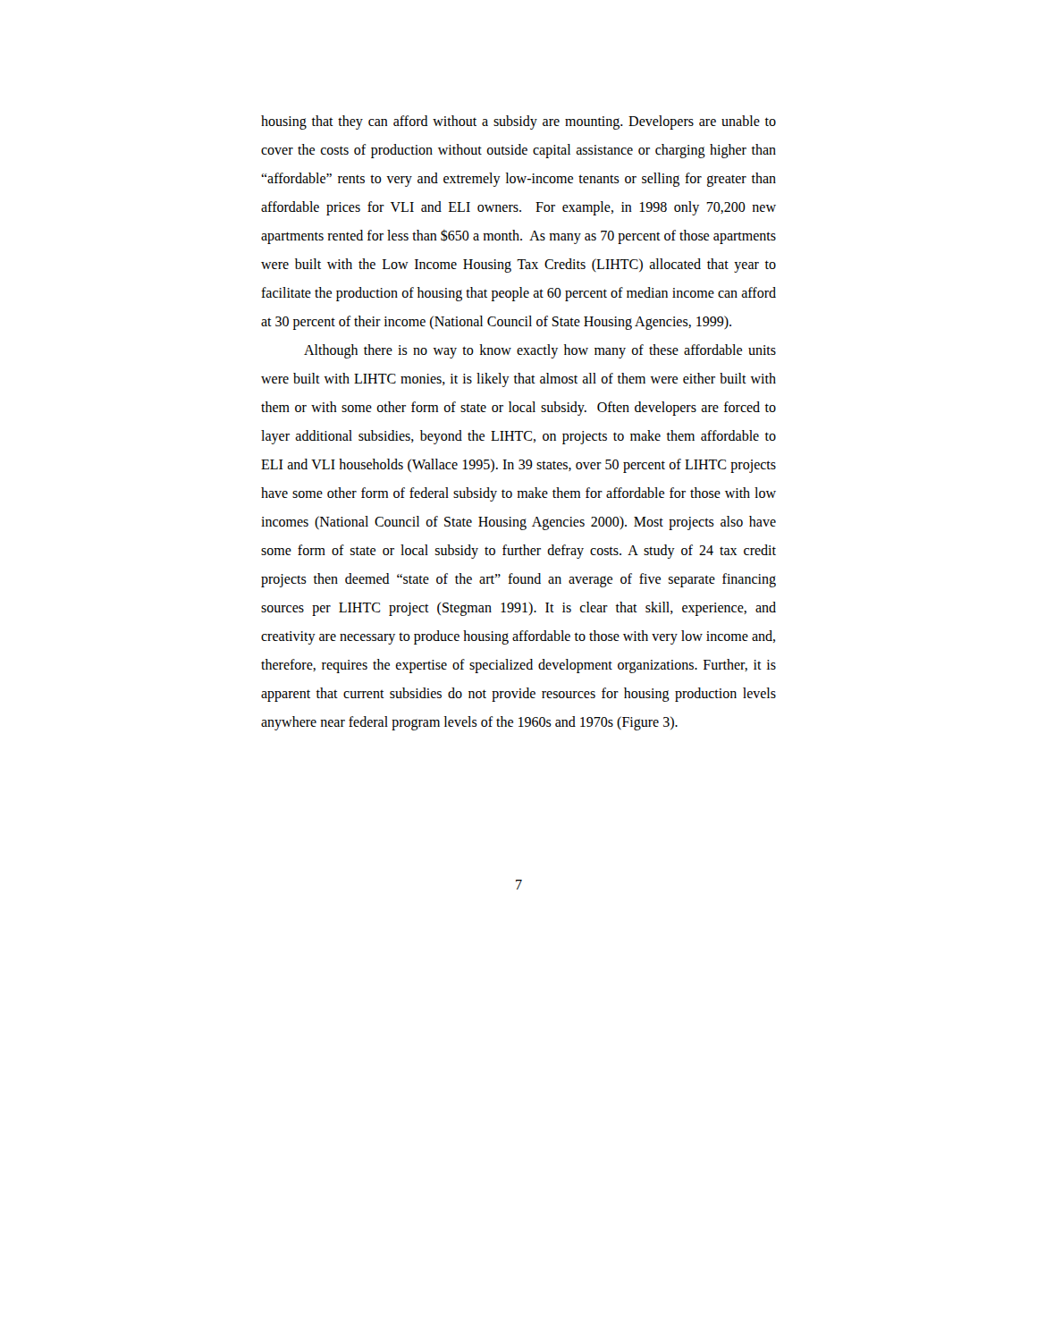housing that they can afford without a subsidy are mounting. Developers are unable to cover the costs of production without outside capital assistance or charging higher than “affordable” rents to very and extremely low-income tenants or selling for greater than affordable prices for VLI and ELI owners. For example, in 1998 only 70,200 new apartments rented for less than $650 a month. As many as 70 percent of those apartments were built with the Low Income Housing Tax Credits (LIHTC) allocated that year to facilitate the production of housing that people at 60 percent of median income can afford at 30 percent of their income (National Council of State Housing Agencies, 1999).
Although there is no way to know exactly how many of these affordable units were built with LIHTC monies, it is likely that almost all of them were either built with them or with some other form of state or local subsidy. Often developers are forced to layer additional subsidies, beyond the LIHTC, on projects to make them affordable to ELI and VLI households (Wallace 1995). In 39 states, over 50 percent of LIHTC projects have some other form of federal subsidy to make them for affordable for those with low incomes (National Council of State Housing Agencies 2000). Most projects also have some form of state or local subsidy to further defray costs. A study of 24 tax credit projects then deemed “state of the art” found an average of five separate financing sources per LIHTC project (Stegman 1991). It is clear that skill, experience, and creativity are necessary to produce housing affordable to those with very low income and, therefore, requires the expertise of specialized development organizations. Further, it is apparent that current subsidies do not provide resources for housing production levels anywhere near federal program levels of the 1960s and 1970s (Figure 3).
7